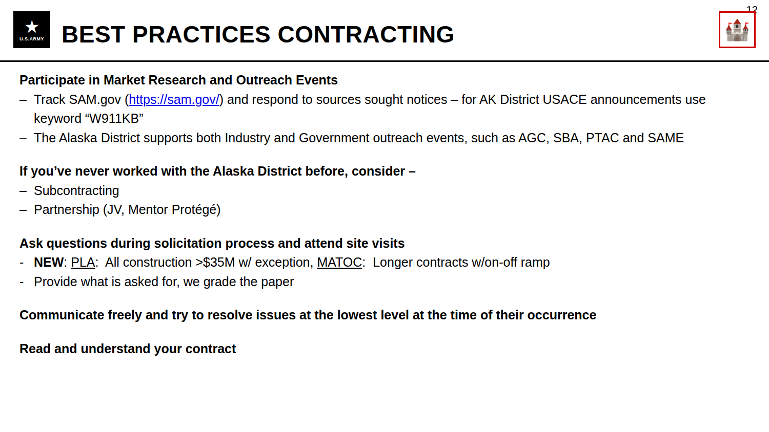12
★
U.S.ARMY
🏰
BEST PRACTICES CONTRACTING
Participate in Market Research and Outreach Events
Track SAM.gov (https://sam.gov/) and respond to sources sought notices – for AK District USACE announcements use keyword “W911KB”
The Alaska District supports both Industry and Government outreach events, such as AGC, SBA, PTAC and SAME
If you’ve never worked with the Alaska District before, consider –
Subcontracting
Partnership (JV, Mentor Protégé)
Ask questions during solicitation process and attend site visits
NEW: PLA: All construction >$35M w/ exception, MATOC: Longer contracts w/on-off ramp
Provide what is asked for, we grade the paper
Communicate freely and try to resolve issues at the lowest level at the time of their occurrence
Read and understand your contract